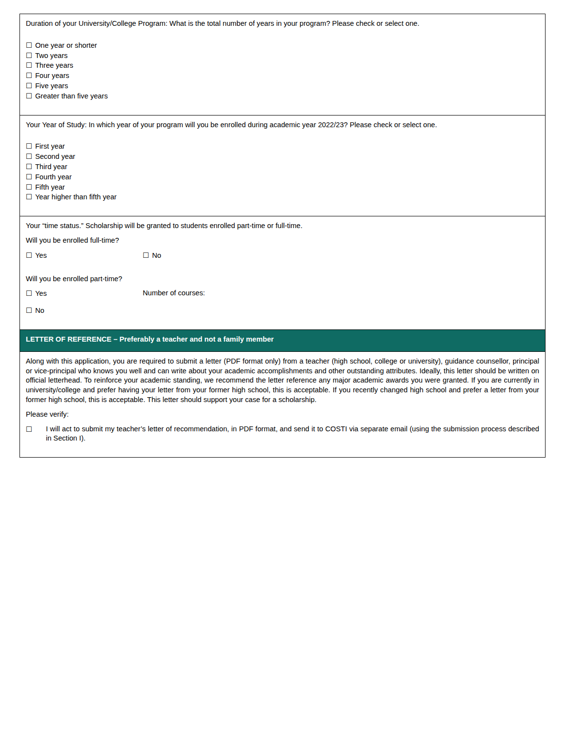| Duration of your University/College Program: What is the total number of years in your program? Please check or select one. ☐ One year or shorter ☐ Two years ☐ Three years ☐ Four years ☐ Five years ☐ Greater than five years |
| Your Year of Study: In which year of your program will you be enrolled during academic year 2022/23? Please check or select one. ☐ First year ☐ Second year ☐ Third year ☐ Fourth year ☐ Fifth year ☐ Year higher than fifth year |
| Your “time status.” Scholarship will be granted to students enrolled part-time or full-time. Will you be enrolled full-time? ☐ Yes ☐ No Will you be enrolled part-time? ☐ Yes Number of courses: ☐ No |
| LETTER OF REFERENCE – Preferably a teacher and not a family member |
| Along with this application, you are required to submit a letter (PDF format only) from a teacher (high school, college or university), guidance counsellor, principal or vice-principal who knows you well and can write about your academic accomplishments and other outstanding attributes. Ideally, this letter should be written on official letterhead. To reinforce your academic standing, we recommend the letter reference any major academic awards you were granted. If you are currently in university/college and prefer having your letter from your former high school, this is acceptable. If you recently changed high school and prefer a letter from your former high school, this is acceptable. This letter should support your case for a scholarship. Please verify: ☐ I will act to submit my teacher’s letter of recommendation, in PDF format, and send it to COSTI via separate email (using the submission process described in Section I). |